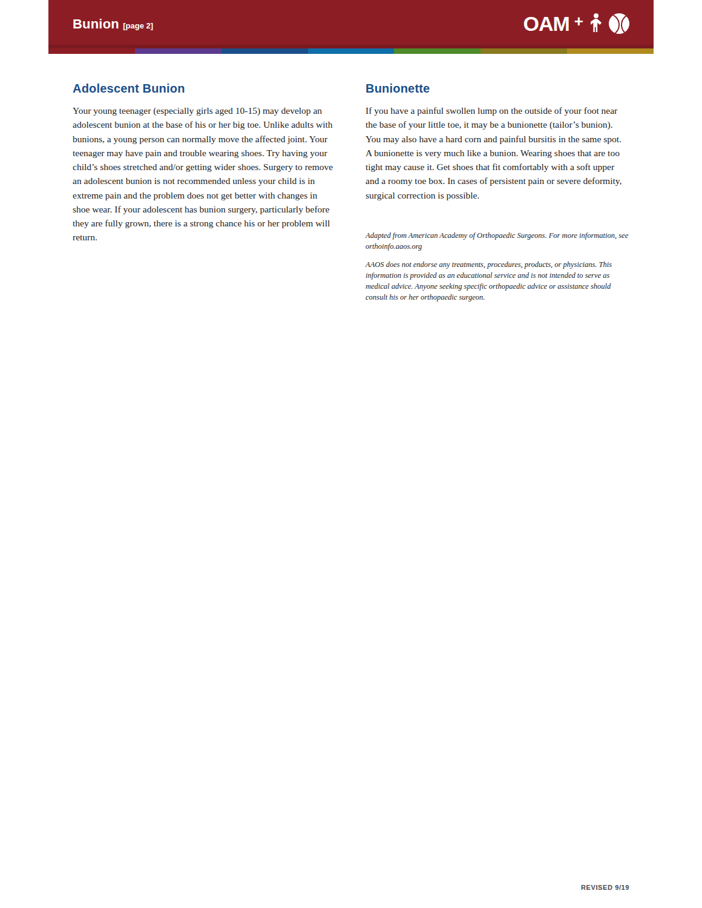Bunion [page 2]
OAM+
Adolescent Bunion
Your young teenager (especially girls aged 10-15) may develop an adolescent bunion at the base of his or her big toe. Unlike adults with bunions, a young person can normally move the affected joint. Your teenager may have pain and trouble wearing shoes. Try having your child’s shoes stretched and/or getting wider shoes. Surgery to remove an adolescent bunion is not recommended unless your child is in extreme pain and the problem does not get better with changes in shoe wear. If your adolescent has bunion surgery, particularly before they are fully grown, there is a strong chance his or her problem will return.
Bunionette
If you have a painful swollen lump on the outside of your foot near the base of your little toe, it may be a bunionette (tailor’s bunion). You may also have a hard corn and painful bursitis in the same spot. A bunionette is very much like a bunion. Wearing shoes that are too tight may cause it. Get shoes that fit comfortably with a soft upper and a roomy toe box. In cases of persistent pain or severe deformity, surgical correction is possible.
Adapted from American Academy of Orthopaedic Surgeons. For more information, see orthoinfo.aaos.org
AAOS does not endorse any treatments, procedures, products, or physicians. This information is provided as an educational service and is not intended to serve as medical advice. Anyone seeking specific orthopaedic advice or assistance should consult his or her orthopaedic surgeon.
REVISED 9/19